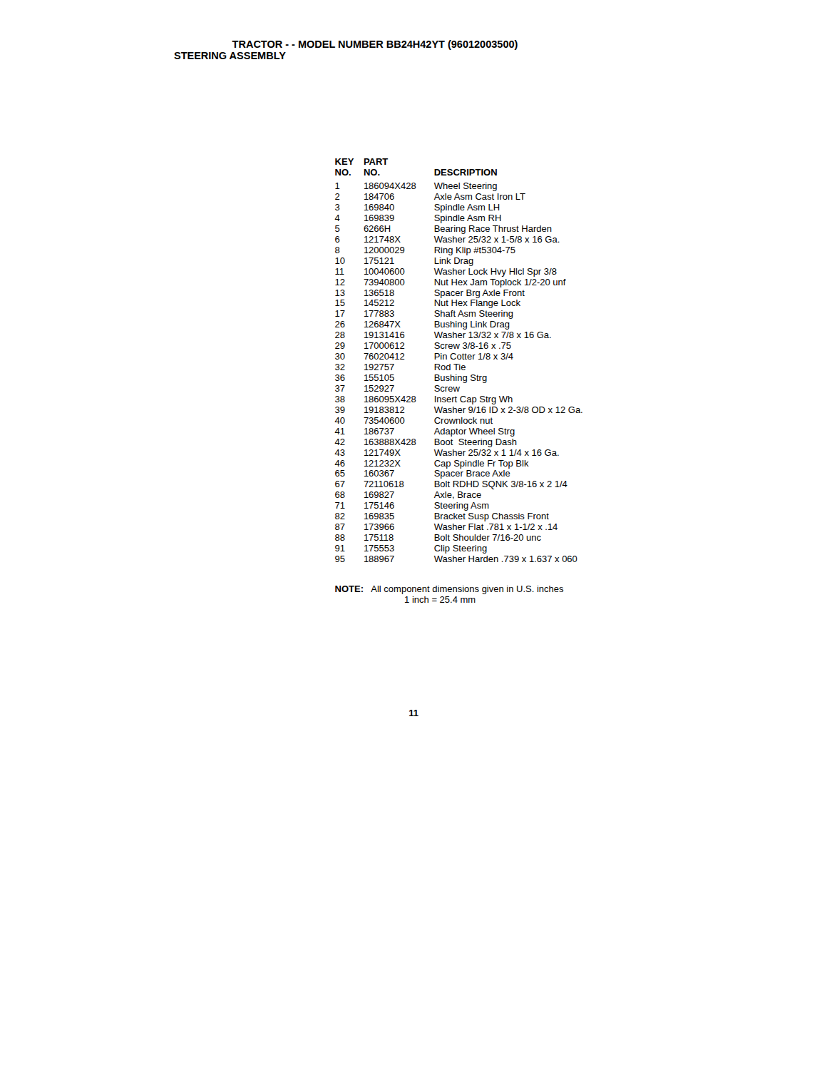TRACTOR - - MODEL NUMBER BB24H42YT (96012003500)
STEERING ASSEMBLY
| KEY NO. | PART NO. | DESCRIPTION |
| --- | --- | --- |
| 1 | 186094X428 | Wheel Steering |
| 2 | 184706 | Axle Asm Cast Iron LT |
| 3 | 169840 | Spindle Asm LH |
| 4 | 169839 | Spindle Asm RH |
| 5 | 6266H | Bearing Race Thrust Harden |
| 6 | 121748X | Washer 25/32 x 1-5/8 x 16 Ga. |
| 8 | 12000029 | Ring Klip #t5304-75 |
| 10 | 175121 | Link Drag |
| 11 | 10040600 | Washer Lock Hvy Hlcl Spr 3/8 |
| 12 | 73940800 | Nut Hex Jam Toplock 1/2-20 unf |
| 13 | 136518 | Spacer Brg Axle Front |
| 15 | 145212 | Nut Hex Flange Lock |
| 17 | 177883 | Shaft Asm Steering |
| 26 | 126847X | Bushing Link Drag |
| 28 | 19131416 | Washer 13/32 x 7/8 x 16 Ga. |
| 29 | 17000612 | Screw 3/8-16 x .75 |
| 30 | 76020412 | Pin Cotter 1/8 x 3/4 |
| 32 | 192757 | Rod Tie |
| 36 | 155105 | Bushing Strg |
| 37 | 152927 | Screw |
| 38 | 186095X428 | Insert Cap Strg Wh |
| 39 | 19183812 | Washer 9/16 ID x 2-3/8 OD x 12 Ga. |
| 40 | 73540600 | Crownlock nut |
| 41 | 186737 | Adaptor Wheel Strg |
| 42 | 163888X428 | Boot Steering Dash |
| 43 | 121749X | Washer 25/32 x 1 1/4 x 16 Ga. |
| 46 | 121232X | Cap Spindle Fr Top Blk |
| 65 | 160367 | Spacer Brace Axle |
| 67 | 72110618 | Bolt RDHD SQNK 3/8-16 x 2 1/4 |
| 68 | 169827 | Axle, Brace |
| 71 | 175146 | Steering Asm |
| 82 | 169835 | Bracket Susp Chassis Front |
| 87 | 173966 | Washer Flat .781 x 1-1/2 x .14 |
| 88 | 175118 | Bolt Shoulder 7/16-20 unc |
| 91 | 175553 | Clip Steering |
| 95 | 188967 | Washer Harden .739 x 1.637 x 060 |
NOTE: All component dimensions given in U.S. inches
1 inch = 25.4 mm
11